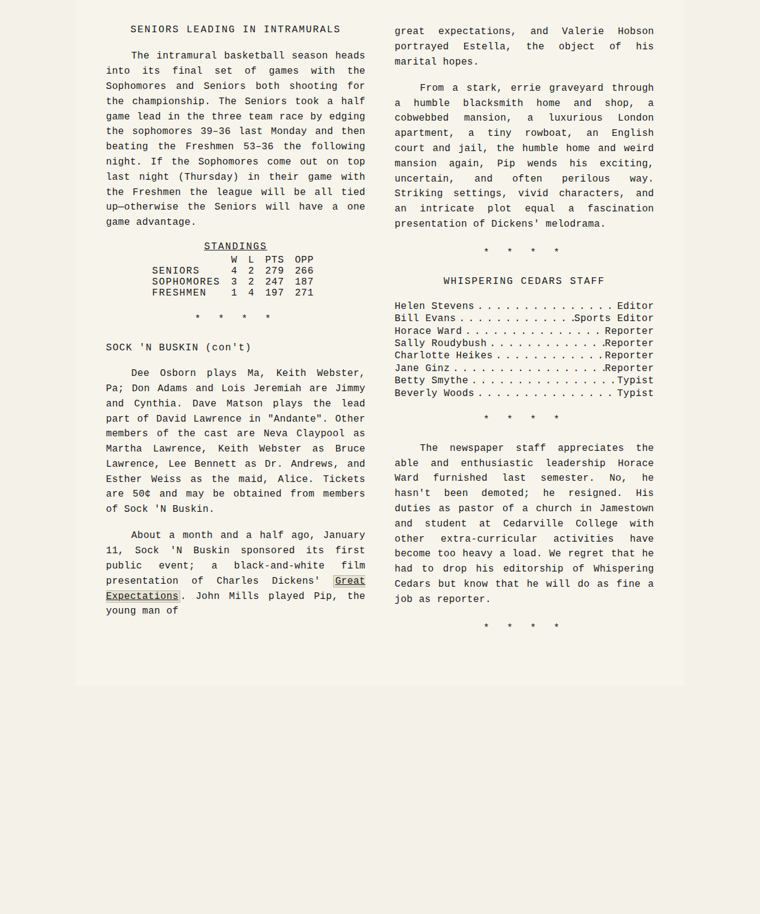Seniors Leading in Intramurals
The intramural basketball season heads into its final set of games with the Sophomores and Seniors both shooting for the championship. The Seniors took a half game lead in the three team race by edging the sophomores 39–36 last Monday and then beating the Freshmen 53–36 the following night. If the Sophomores come out on top last night (Thursday) in their game with the Freshmen the league will be all tied up—otherwise the Seniors will have a one game advantage.
STANDINGS
| | W | L | PTS | OPP |
| --- | --- | --- | --- | --- |
| SENIORS | 4 | 2 | 279 | 266 |
| SOPHOMORES | 3 | 2 | 247 | 187 |
| FRESHMEN | 1 | 4 | 197 | 271 |
* * * *
SOCK 'N BUSKIN (con't)
Dee Osborn plays Ma, Keith Webster, Pa; Don Adams and Lois Jeremiah are Jimmy and Cynthia. Dave Matson plays the lead part of David Lawrence in "Andante". Other members of the cast are Neva Claypool as Martha Lawrence, Keith Webster as Bruce Lawrence, Lee Bennett as Dr. Andrews, and Esther Weiss as the maid, Alice. Tickets are 50¢ and may be obtained from members of Sock 'N Buskin.
About a month and a half ago, January 11, Sock 'N Buskin sponsored its first public event; a black-and-white film presentation of Charles Dickens' Great Expectations. John Mills played Pip, the young man of
great expectations, and Valerie Hobson portrayed Estella, the object of his marital hopes.
From a stark, errie graveyard through a humble blacksmith home and shop, a cobwebbed mansion, a luxurious London apartment, a tiny rowboat, an English court and jail, the humble home and weird mansion again, Pip wends his exciting, uncertain, and often perilous way. Striking settings, vivid characters, and an intricate plot equal a fascination presentation of Dickens' melodrama.
* * * *
WHISPERING CEDARS STAFF
Helen Stevens.................................................. Editor
Bill Evans.................................................. Sports Editor
Horace Ward.................................................. Reporter
Sally Roudybush.................................................. Reporter
Charlotte Heikes.................................................. Reporter
Jane Ginz.................................................. Reporter
Betty Smythe.................................................. Typist
Beverly Woods.................................................. Typist
* * * *
The newspaper staff appreciates the able and enthusiastic leadership Horace Ward furnished last semester. No, he hasn't been demoted; he resigned. His duties as pastor of a church in Jamestown and student at Cedarville College with other extra-curricular activities have become too heavy a load. We regret that he had to drop his editorship of Whispering Cedars but know that he will do as fine a job as reporter.
* * * *